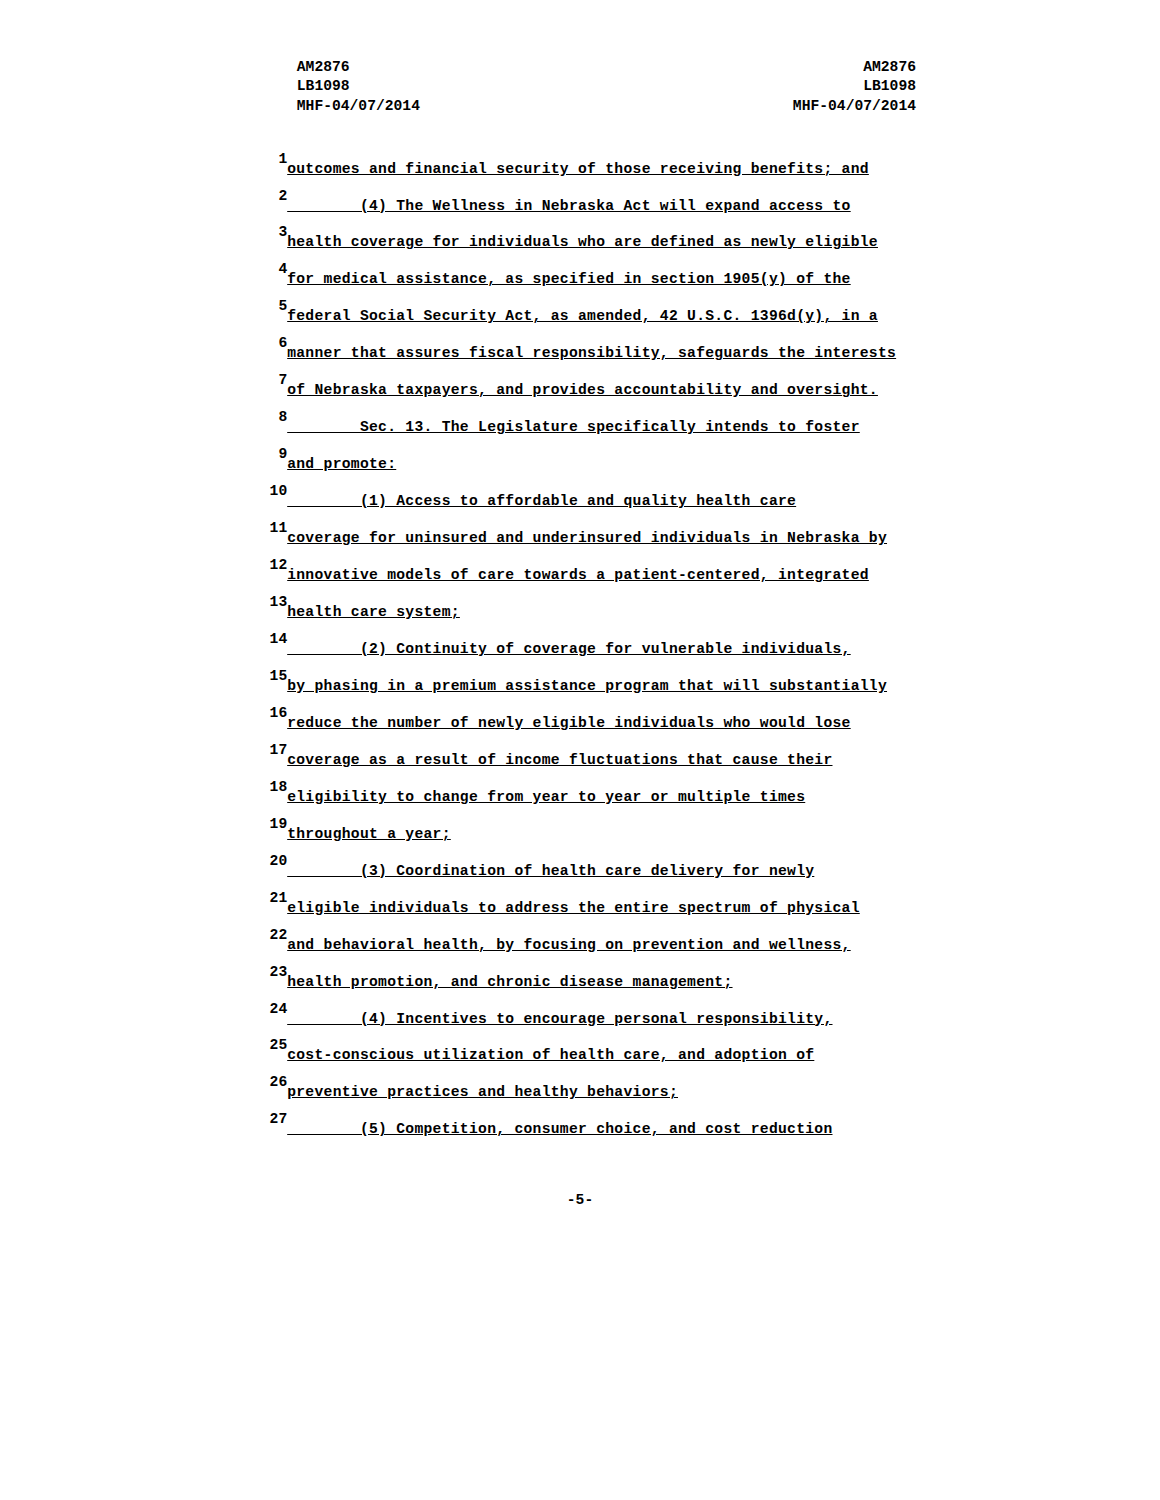AM2876 AM2876
LB1098 LB1098
MHF-04/07/2014 MHF-04/07/2014
| 1 | outcomes and financial security of those receiving benefits; and |
| 2 | (4) The Wellness in Nebraska Act will expand access to |
| 3 | health coverage for individuals who are defined as newly eligible |
| 4 | for medical assistance, as specified in section 1905(y) of the |
| 5 | federal Social Security Act, as amended, 42 U.S.C. 1396d(y), in a |
| 6 | manner that assures fiscal responsibility, safeguards the interests |
| 7 | of Nebraska taxpayers, and provides accountability and oversight. |
| 8 | Sec. 13. The Legislature specifically intends to foster |
| 9 | and promote: |
| 10 | (1) Access to affordable and quality health care |
| 11 | coverage for uninsured and underinsured individuals in Nebraska by |
| 12 | innovative models of care towards a patient-centered, integrated |
| 13 | health care system; |
| 14 | (2) Continuity of coverage for vulnerable individuals, |
| 15 | by phasing in a premium assistance program that will substantially |
| 16 | reduce the number of newly eligible individuals who would lose |
| 17 | coverage as a result of income fluctuations that cause their |
| 18 | eligibility to change from year to year or multiple times |
| 19 | throughout a year; |
| 20 | (3) Coordination of health care delivery for newly |
| 21 | eligible individuals to address the entire spectrum of physical |
| 22 | and behavioral health, by focusing on prevention and wellness, |
| 23 | health promotion, and chronic disease management; |
| 24 | (4) Incentives to encourage personal responsibility, |
| 25 | cost-conscious utilization of health care, and adoption of |
| 26 | preventive practices and healthy behaviors; |
| 27 | (5) Competition, consumer choice, and cost reduction |
-5-